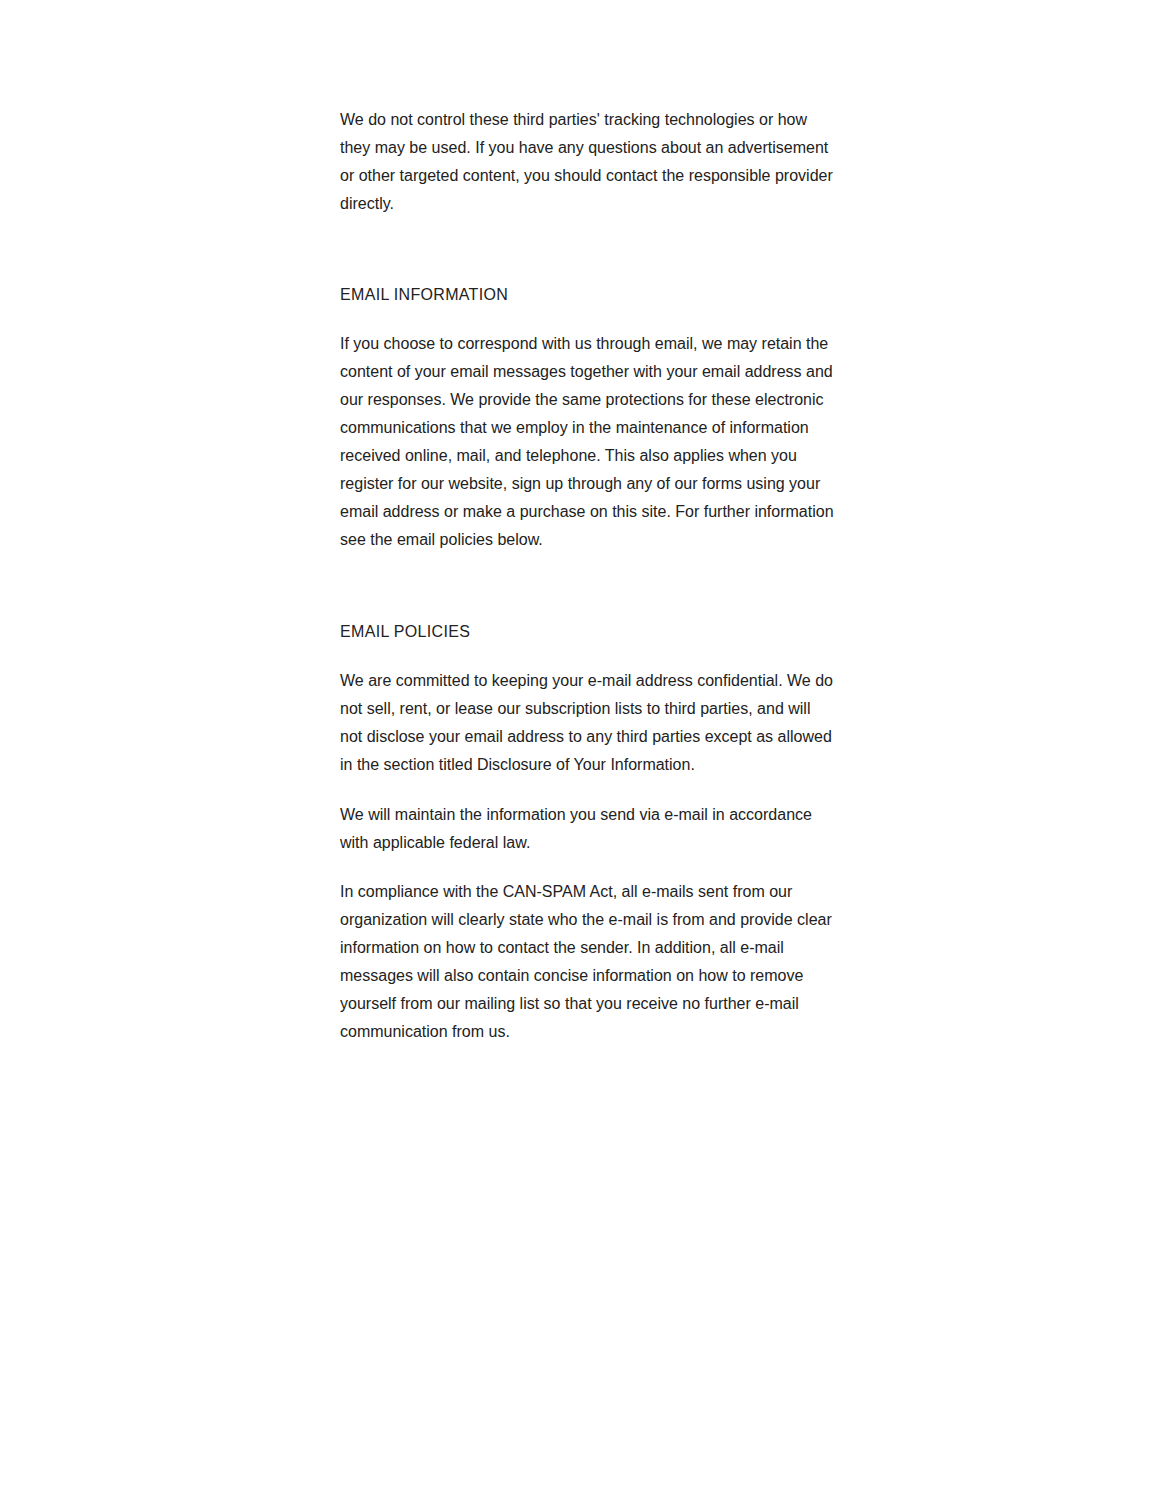We do not control these third parties' tracking technologies or how they may be used. If you have any questions about an advertisement or other targeted content, you should contact the responsible provider directly.
EMAIL INFORMATION
If you choose to correspond with us through email, we may retain the content of your email messages together with your email address and our responses. We provide the same protections for these electronic communications that we employ in the maintenance of information received online, mail, and telephone. This also applies when you register for our website, sign up through any of our forms using your email address or make a purchase on this site. For further information see the email policies below.
EMAIL POLICIES
We are committed to keeping your e-mail address confidential. We do not sell, rent, or lease our subscription lists to third parties, and will not disclose your email address to any third parties except as allowed in the section titled Disclosure of Your Information.
We will maintain the information you send via e-mail in accordance with applicable federal law.
In compliance with the CAN-SPAM Act, all e-mails sent from our organization will clearly state who the e-mail is from and provide clear information on how to contact the sender. In addition, all e-mail messages will also contain concise information on how to remove yourself from our mailing list so that you receive no further e-mail communication from us.